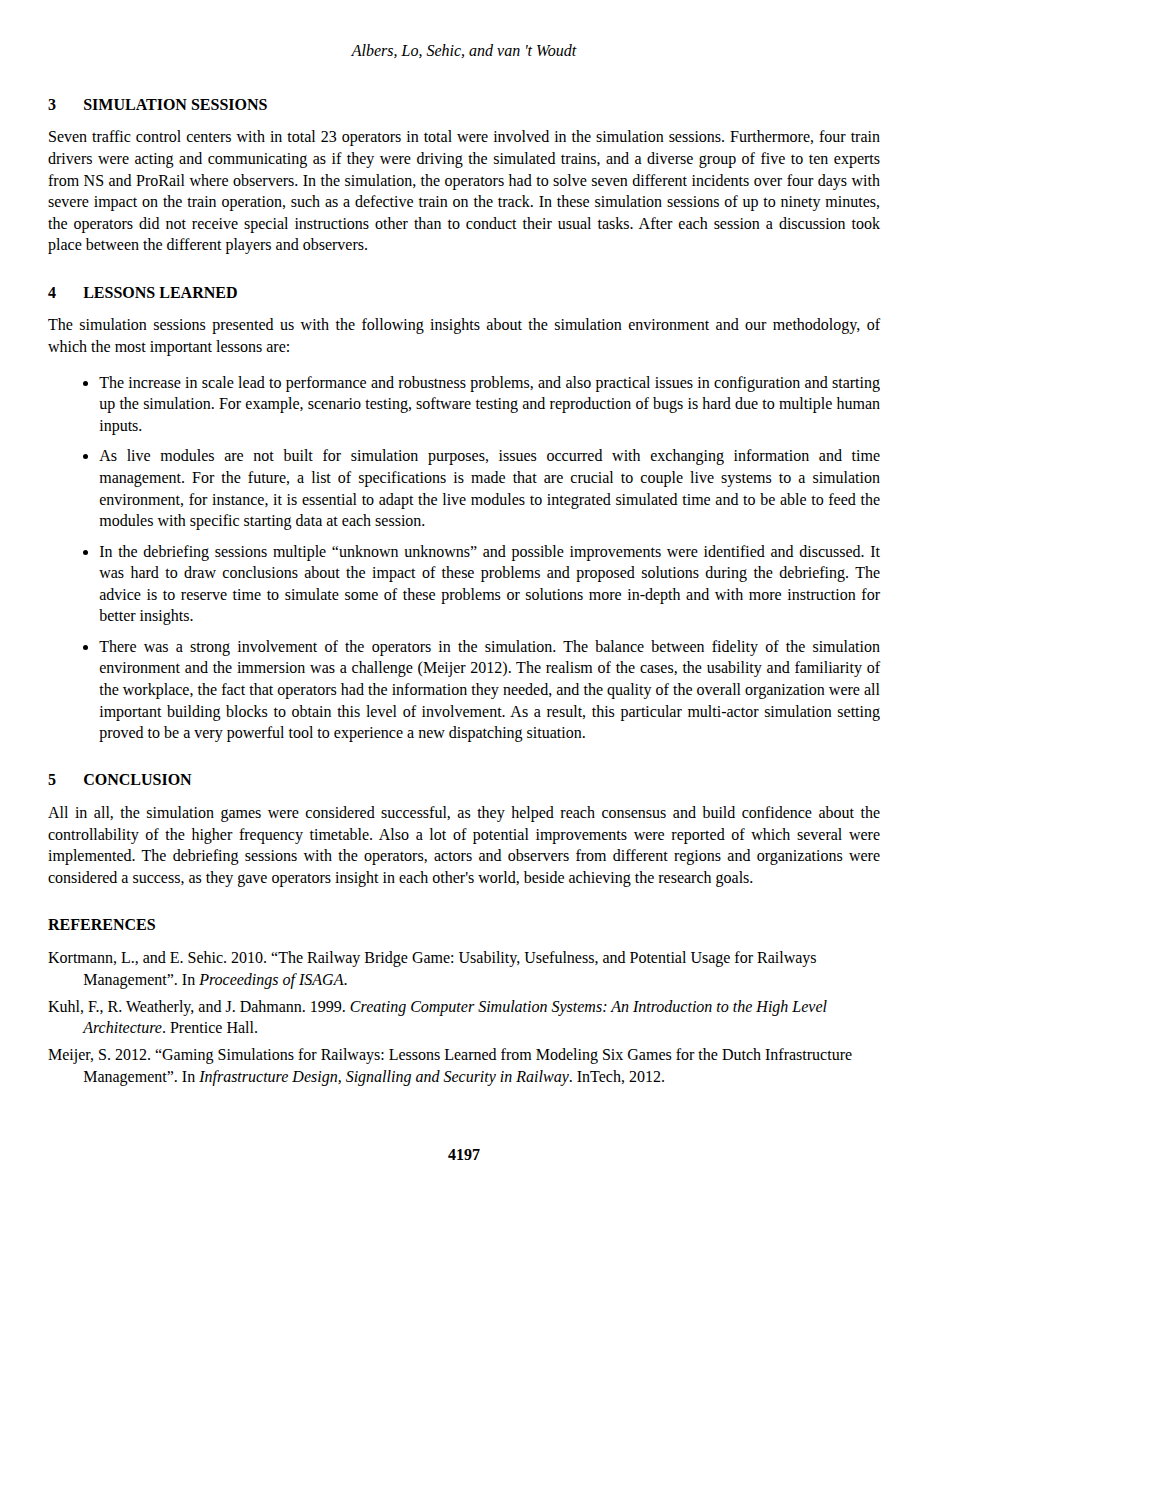Albers, Lo, Sehic, and van 't Woudt
3 SIMULATION SESSIONS
Seven traffic control centers with in total 23 operators in total were involved in the simulation sessions. Furthermore, four train drivers were acting and communicating as if they were driving the simulated trains, and a diverse group of five to ten experts from NS and ProRail where observers. In the simulation, the operators had to solve seven different incidents over four days with severe impact on the train operation, such as a defective train on the track. In these simulation sessions of up to ninety minutes, the operators did not receive special instructions other than to conduct their usual tasks. After each session a discussion took place between the different players and observers.
4 LESSONS LEARNED
The simulation sessions presented us with the following insights about the simulation environment and our methodology, of which the most important lessons are:
The increase in scale lead to performance and robustness problems, and also practical issues in configuration and starting up the simulation. For example, scenario testing, software testing and reproduction of bugs is hard due to multiple human inputs.
As live modules are not built for simulation purposes, issues occurred with exchanging information and time management. For the future, a list of specifications is made that are crucial to couple live systems to a simulation environment, for instance, it is essential to adapt the live modules to integrated simulated time and to be able to feed the modules with specific starting data at each session.
In the debriefing sessions multiple “unknown unknowns” and possible improvements were identified and discussed. It was hard to draw conclusions about the impact of these problems and proposed solutions during the debriefing. The advice is to reserve time to simulate some of these problems or solutions more in-depth and with more instruction for better insights.
There was a strong involvement of the operators in the simulation. The balance between fidelity of the simulation environment and the immersion was a challenge (Meijer 2012). The realism of the cases, the usability and familiarity of the workplace, the fact that operators had the information they needed, and the quality of the overall organization were all important building blocks to obtain this level of involvement. As a result, this particular multi-actor simulation setting proved to be a very powerful tool to experience a new dispatching situation.
5 CONCLUSION
All in all, the simulation games were considered successful, as they helped reach consensus and build confidence about the controllability of the higher frequency timetable. Also a lot of potential improvements were reported of which several were implemented. The debriefing sessions with the operators, actors and observers from different regions and organizations were considered a success, as they gave operators insight in each other's world, beside achieving the research goals.
REFERENCES
Kortmann, L., and E. Sehic. 2010. “The Railway Bridge Game: Usability, Usefulness, and Potential Usage for Railways Management”. In Proceedings of ISAGA.
Kuhl, F., R. Weatherly, and J. Dahmann. 1999. Creating Computer Simulation Systems: An Introduction to the High Level Architecture. Prentice Hall.
Meijer, S. 2012. “Gaming Simulations for Railways: Lessons Learned from Modeling Six Games for the Dutch Infrastructure Management”. In Infrastructure Design, Signalling and Security in Railway. InTech, 2012.
4197